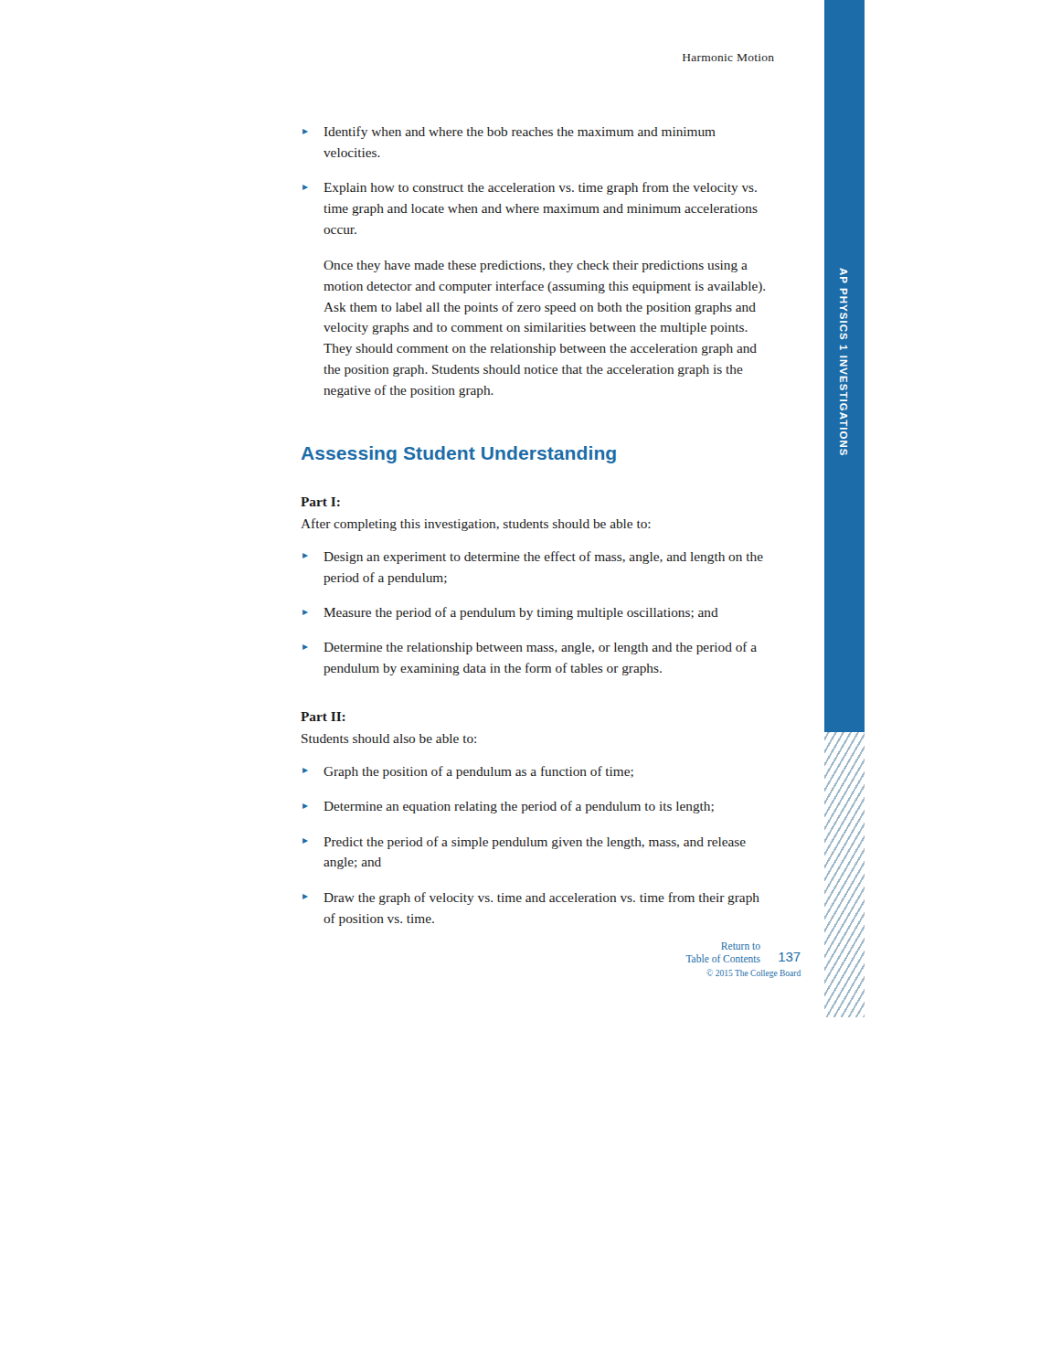AP PHYSICS 1 INVESTIGATIONS
Harmonic Motion
Identify when and where the bob reaches the maximum and minimum velocities.
Explain how to construct the acceleration vs. time graph from the velocity vs. time graph and locate when and where maximum and minimum accelerations occur.
Once they have made these predictions, they check their predictions using a motion detector and computer interface (assuming this equipment is available). Ask them to label all the points of zero speed on both the position graphs and velocity graphs and to comment on similarities between the multiple points. They should comment on the relationship between the acceleration graph and the position graph. Students should notice that the acceleration graph is the negative of the position graph.
Assessing Student Understanding
Part I:
After completing this investigation, students should be able to:
Design an experiment to determine the effect of mass, angle, and length on the period of a pendulum;
Measure the period of a pendulum by timing multiple oscillations; and
Determine the relationship between mass, angle, or length and the period of a pendulum by examining data in the form of tables or graphs.
Part II:
Students should also be able to:
Graph the position of a pendulum as a function of time;
Determine an equation relating the period of a pendulum to its length;
Predict the period of a simple pendulum given the length, mass, and release angle; and
Draw the graph of velocity vs. time and acceleration vs. time from their graph of position vs. time.
Return to
Table of Contents
137
© 2015 The College Board